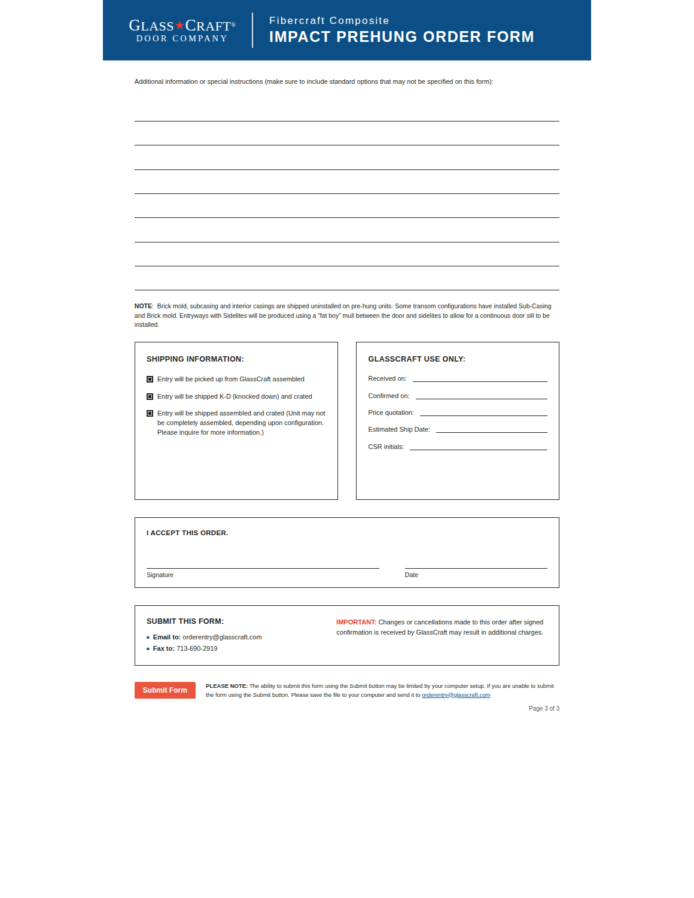GLASS★CRAFT®
DOOR COMPANY
Fibercraft Composite
IMPACT PREHUNG ORDER FORM
Additional information or special instructions (make sure to include standard options that may not be specified on this form):
NOTE: Brick mold, subcasing and interior casings are shipped uninstalled on pre-hung units. Some transom configurations have installed Sub-Casing and Brick mold. Entryways with Sidelites will be produced using a “fat boy” mull between the door and sidelites to allow for a continuous door sill to be installed.
SHIPPING INFORMATION:
Entry will be picked up from GlassCraft assembled
Entry will be shipped K-D (knocked down) and crated
Entry will be shipped assembled and crated (Unit may not be completely assembled, depending upon configuration. Please inquire for more information.)
GLASSCRAFT USE ONLY:
Received on:
Confirmed on:
Price quotation:
Estimated Ship Date:
CSR initials:
I ACCEPT THIS ORDER.
Signature
Date
SUBMIT THIS FORM:
Email to: orderentry@glasscraft.com
Fax to: 713-690-2919
IMPORTANT: Changes or cancellations made to this order after signed confirmation is received by GlassCraft may result in additional charges.
Submit Form
PLEASE NOTE: The ability to submit this form using the Submit button may be limited by your computer setup. If you are unable to submit the form using the Submit button. Please save the file to your computer and send it to orderentry@glasscraft.com
Page 3 of 3